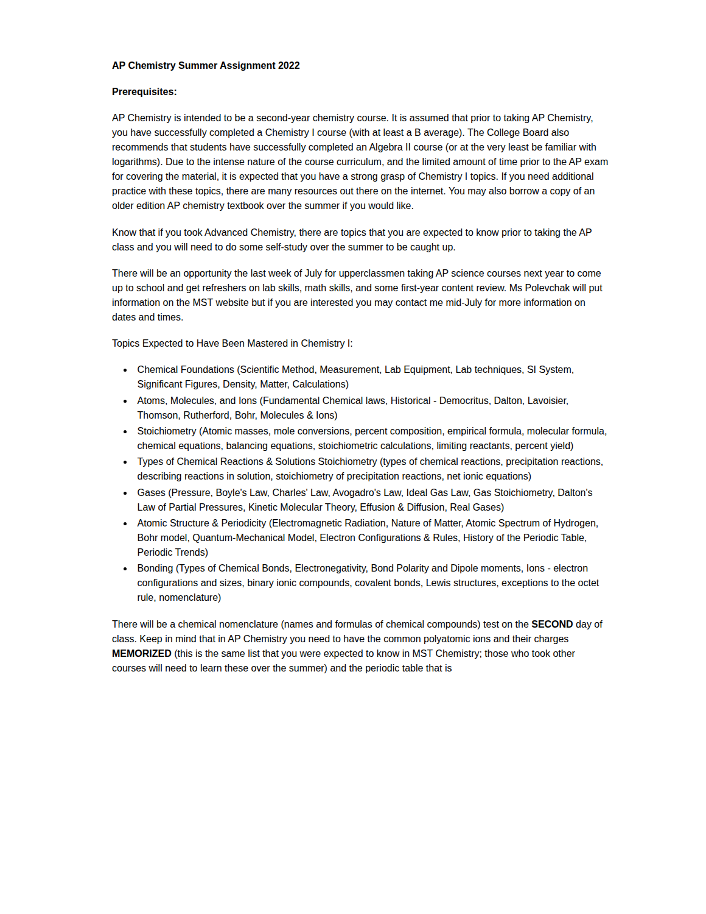AP Chemistry Summer Assignment 2022
Prerequisites:
AP Chemistry is intended to be a second-year chemistry course. It is assumed that prior to taking AP Chemistry, you have successfully completed a Chemistry I course (with at least a B average). The College Board also recommends that students have successfully completed an Algebra II course (or at the very least be familiar with logarithms). Due to the intense nature of the course curriculum, and the limited amount of time prior to the AP exam for covering the material, it is expected that you have a strong grasp of Chemistry I topics. If you need additional practice with these topics, there are many resources out there on the internet. You may also borrow a copy of an older edition AP chemistry textbook over the summer if you would like.
Know that if you took Advanced Chemistry, there are topics that you are expected to know prior to taking the AP class and you will need to do some self-study over the summer to be caught up.
There will be an opportunity the last week of July for upperclassmen taking AP science courses next year to come up to school and get refreshers on lab skills, math skills, and some first-year content review. Ms Polevchak will put information on the MST website but if you are interested you may contact me mid-July for more information on dates and times.
Topics Expected to Have Been Mastered in Chemistry I:
Chemical Foundations (Scientific Method, Measurement, Lab Equipment, Lab techniques, SI System, Significant Figures, Density, Matter, Calculations)
Atoms, Molecules, and Ions (Fundamental Chemical laws, Historical - Democritus, Dalton, Lavoisier, Thomson, Rutherford, Bohr, Molecules & Ions)
Stoichiometry (Atomic masses, mole conversions, percent composition, empirical formula, molecular formula, chemical equations, balancing equations, stoichiometric calculations, limiting reactants, percent yield)
Types of Chemical Reactions & Solutions Stoichiometry (types of chemical reactions, precipitation reactions, describing reactions in solution, stoichiometry of precipitation reactions, net ionic equations)
Gases (Pressure, Boyle's Law, Charles' Law, Avogadro's Law, Ideal Gas Law, Gas Stoichiometry, Dalton's Law of Partial Pressures, Kinetic Molecular Theory, Effusion & Diffusion, Real Gases)
Atomic Structure & Periodicity (Electromagnetic Radiation, Nature of Matter, Atomic Spectrum of Hydrogen, Bohr model, Quantum-Mechanical Model, Electron Configurations & Rules, History of the Periodic Table, Periodic Trends)
Bonding (Types of Chemical Bonds, Electronegativity, Bond Polarity and Dipole moments, Ions - electron configurations and sizes, binary ionic compounds, covalent bonds, Lewis structures, exceptions to the octet rule, nomenclature)
There will be a chemical nomenclature (names and formulas of chemical compounds) test on the SECOND day of class. Keep in mind that in AP Chemistry you need to have the common polyatomic ions and their charges MEMORIZED (this is the same list that you were expected to know in MST Chemistry; those who took other courses will need to learn these over the summer) and the periodic table that is